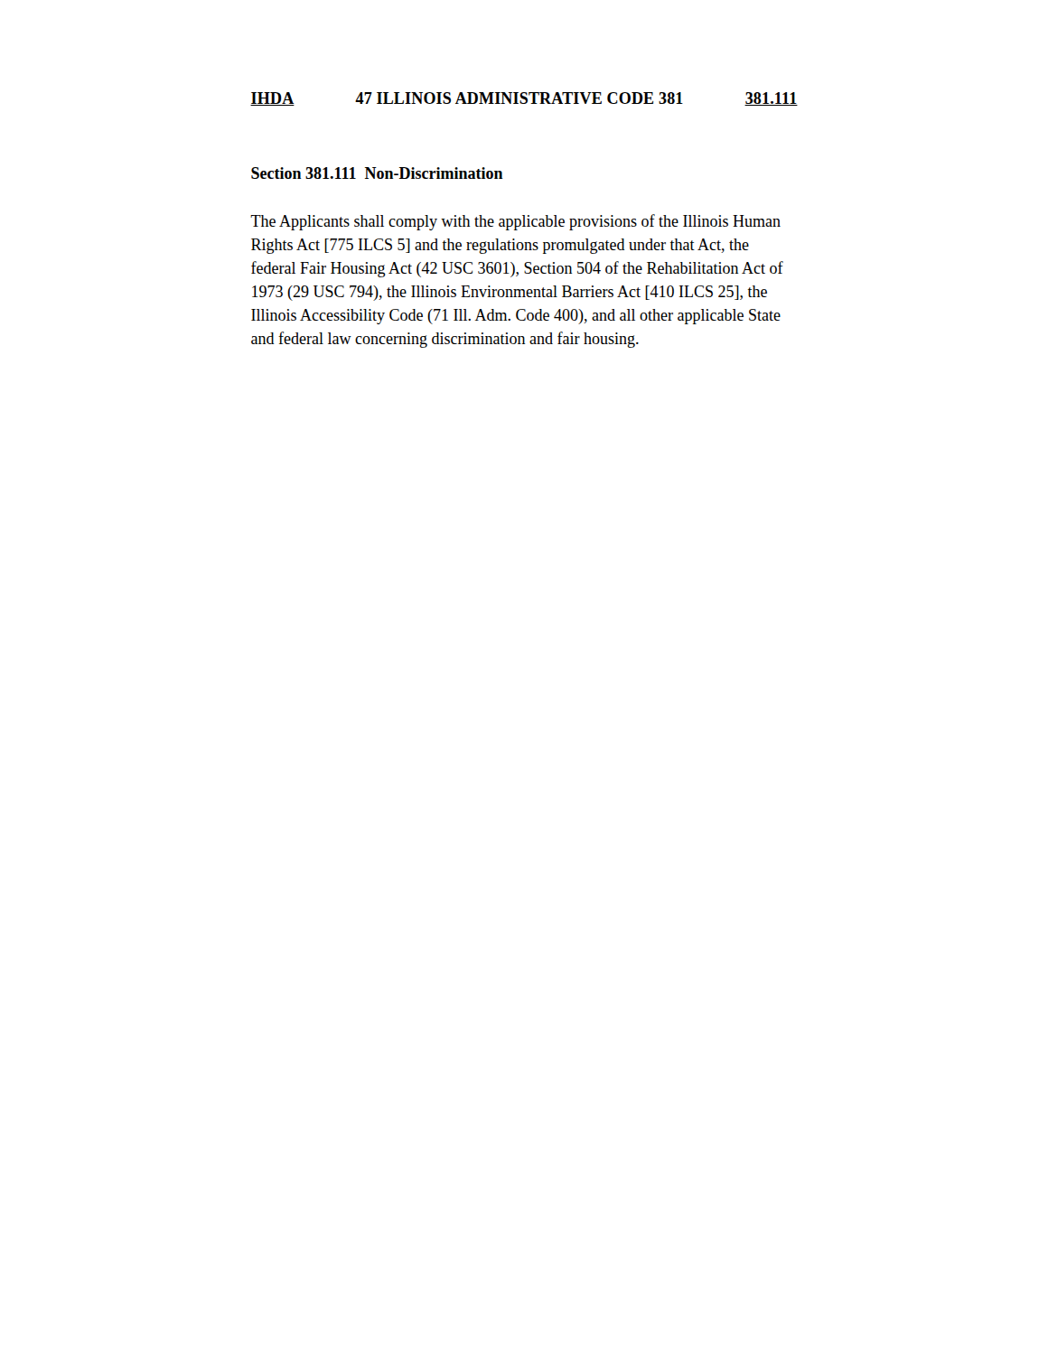IHDA 47 ILLINOIS ADMINISTRATIVE CODE 381 381.111
Section 381.111 Non-Discrimination
The Applicants shall comply with the applicable provisions of the Illinois Human Rights Act [775 ILCS 5] and the regulations promulgated under that Act, the federal Fair Housing Act (42 USC 3601), Section 504 of the Rehabilitation Act of 1973 (29 USC 794), the Illinois Environmental Barriers Act [410 ILCS 25], the Illinois Accessibility Code (71 Ill. Adm. Code 400), and all other applicable State and federal law concerning discrimination and fair housing.